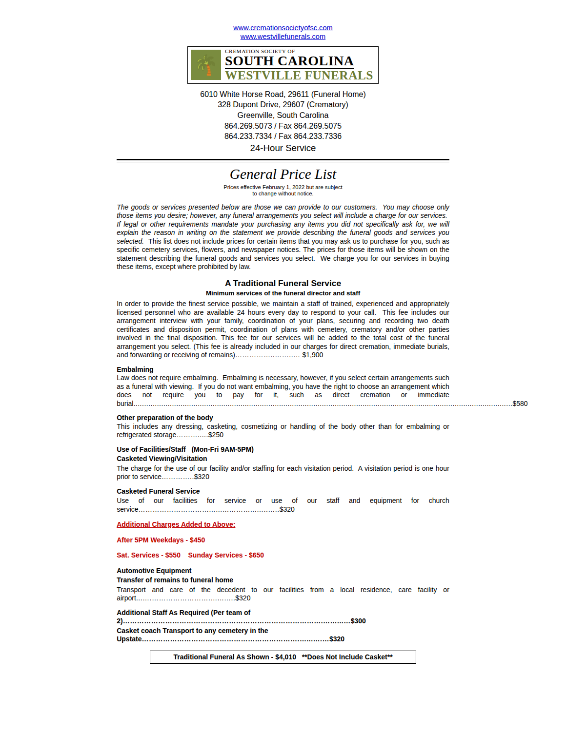www.cremationsocietyofsc.com
www.westvillefunerals.com
| 🌴 | CREMATION SOCIETY OF SOUTH CAROLINA WESTVILLE FUNERALS |
6010 White Horse Road, 29611 (Funeral Home)
328 Dupont Drive, 29607 (Crematory)
Greenville, South Carolina
864.269.5073 / Fax 864.269.5075
864.233.7334 / Fax 864.233.7336
24-Hour Service
General Price List
Prices effective February 1, 2022 but are subject
to change without notice.
The goods or services presented below are those we can provide to our customers. You may choose only those items you desire; however, any funeral arrangements you select will include a charge for our services. If legal or other requirements mandate your purchasing any items you did not specifically ask for, we will explain the reason in writing on the statement we provide describing the funeral goods and services you selected. This list does not include prices for certain items that you may ask us to purchase for you, such as specific cemetery services, flowers, and newspaper notices. The prices for those items will be shown on the statement describing the funeral goods and services you select. We charge you for our services in buying these items, except where prohibited by law.
A Traditional Funeral Service
Minimum services of the funeral director and staff
In order to provide the finest service possible, we maintain a staff of trained, experienced and appropriately licensed personnel who are available 24 hours every day to respond to your call. This fee includes our arrangement interview with your family, coordination of your plans, securing and recording two death certificates and disposition permit, coordination of plans with cemetery, crematory and/or other parties involved in the final disposition. This fee for our services will be added to the total cost of the funeral arrangement you select. (This fee is already included in our charges for direct cremation, immediate burials, and forwarding or receiving of remains)……………..……..… $1,900
Embalming
Law does not require embalming. Embalming is necessary, however, if you select certain arrangements such as a funeral with viewing. If you do not want embalming, you have the right to choose an arrangement which does not require you to pay for it, such as direct cremation or immediate burial.................................................................................................................................................................................$580
Other preparation of the body
This includes any dressing, casketing, cosmetizing or handling of the body other than for embalming or refrigerated storage……….....$250
Use of Facilities/Staff (Mon-Fri 9AM-5PM)
Casketed Viewing/Visitation
The charge for the use of our facility and/or staffing for each visitation period. A visitation period is one hour prior to service…………..$320
Casketed Funeral Service
Use of our facilities for service or use of our staff and equipment for church service…………………………...…...………...…..…..$320
Additional Charges Added to Above:
After 5PM Weekdays - $450
Sat. Services - $550 Sunday Services - $650
Automotive Equipment
Transfer of remains to funeral home
Transport and care of the decedent to our facilities from a local residence, care facility or airport...….…………………….…...…..$320
Additional Staff As Required (Per team of 2)………………………………………………………………………….……...…$300
Casket coach Transport to any cemetery in the Upstate………………………………………………………….…...….…$320
Traditional Funeral As Shown - $4,010 **Does Not Include Casket**